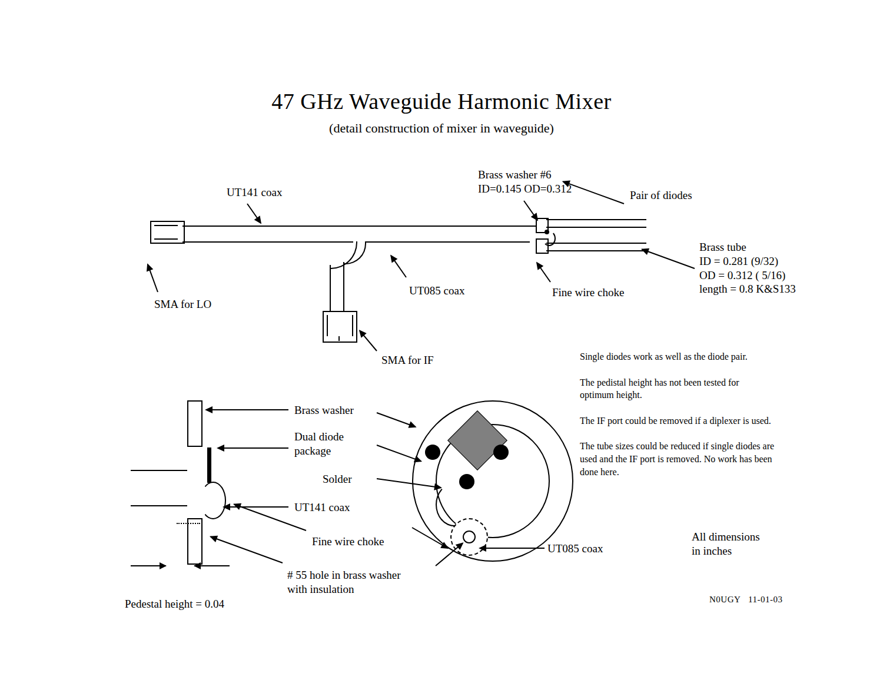47 GHz Waveguide Harmonic Mixer
(detail construction of mixer in waveguide)
UT141 coax
Brass washer #6
ID=0.145 OD=0.312
Pair of diodes
Brass tube
ID = 0.281 (9/32)
OD = 0.312 ( 5/16)
length = 0.8 K&S133
UT085 coax
Fine wire choke
SMA for LO
SMA for IF
Brass washer
Dual diode
package
Solder
UT141 coax
Fine wire choke
# 55 hole in brass washer
with insulation
UT085 coax
Pedestal height = 0.04
Single diodes work as well as the diode pair.
The pedistal height has not been tested for
optimum height.
The IF port could be removed if a diplexer is used.
The tube sizes could be reduced if single diodes are
used and the IF port is removed. No work has been
done here.
All dimensions
in inches
N0UGY 11-01-03